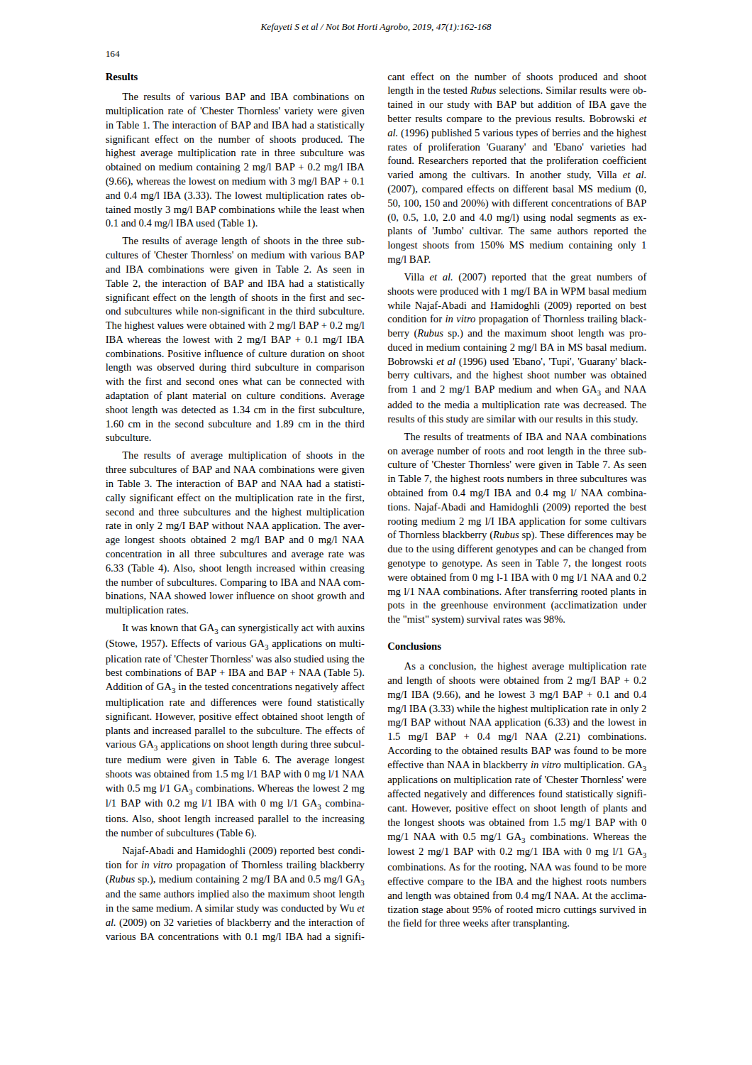Kefayeti S et al / Not Bot Horti Agrobo, 2019, 47(1):162-168
164
Results
The results of various BAP and IBA combinations on multiplication rate of 'Chester Thornless' variety were given in Table 1. The interaction of BAP and IBA had a statistically significant effect on the number of shoots produced. The highest average multiplication rate in three subculture was obtained on medium containing 2 mg/l BAP + 0.2 mg/l IBA (9.66), whereas the lowest on medium with 3 mg/l BAP + 0.1 and 0.4 mg/l IBA (3.33). The lowest multiplication rates obtained mostly 3 mg/l BAP combinations while the least when 0.1 and 0.4 mg/l IBA used (Table 1).
The results of average length of shoots in the three subcultures of 'Chester Thornless' on medium with various BAP and IBA combinations were given in Table 2. As seen in Table 2, the interaction of BAP and IBA had a statistically significant effect on the length of shoots in the first and second subcultures while non-significant in the third subculture. The highest values were obtained with 2 mg/l BAP + 0.2 mg/l IBA whereas the lowest with 2 mg/I BAP + 0.1 mg/I IBA combinations. Positive influence of culture duration on shoot length was observed during third subculture in comparison with the first and second ones what can be connected with adaptation of plant material on culture conditions. Average shoot length was detected as 1.34 cm in the first subculture, 1.60 cm in the second subculture and 1.89 cm in the third subculture.
The results of average multiplication of shoots in the three subcultures of BAP and NAA combinations were given in Table 3. The interaction of BAP and NAA had a statistically significant effect on the multiplication rate in the first, second and three subcultures and the highest multiplication rate in only 2 mg/I BAP without NAA application. The average longest shoots obtained 2 mg/l BAP and 0 mg/l NAA concentration in all three subcultures and average rate was 6.33 (Table 4). Also, shoot length increased within creasing the number of subcultures. Comparing to IBA and NAA combinations, NAA showed lower influence on shoot growth and multiplication rates.
It was known that GA3 can synergistically act with auxins (Stowe, 1957). Effects of various GA3 applications on multiplication rate of 'Chester Thornless' was also studied using the best combinations of BAP + IBA and BAP + NAA (Table 5). Addition of GA3 in the tested concentrations negatively affect multiplication rate and differences were found statistically significant. However, positive effect obtained shoot length of plants and increased parallel to the subculture. The effects of various GA3 applications on shoot length during three subculture medium were given in Table 6. The average longest shoots was obtained from 1.5 mg l/1 BAP with 0 mg l/1 NAA with 0.5 mg l/1 GA3 combinations. Whereas the lowest 2 mg l/1 BAP with 0.2 mg l/1 IBA with 0 mg l/1 GA3 combinations. Also, shoot length increased parallel to the increasing the number of subcultures (Table 6).
Najaf-Abadi and Hamidoghli (2009) reported best condition for in vitro propagation of Thornless trailing blackberry (Rubus sp.), medium containing 2 mg/I BA and 0.5 mg/l GA3 and the same authors implied also the maximum shoot length in the same medium. A similar study was conducted by Wu et al. (2009) on 32 varieties of blackberry and the interaction of various BA concentrations with 0.1 mg/l IBA had a significant effect on the number of shoots produced and shoot length in the tested Rubus selections. Similar results were obtained in our study with BAP but addition of IBA gave the better results compare to the previous results. Bobrowski et al. (1996) published 5 various types of berries and the highest rates of proliferation 'Guarany' and 'Ebano' varieties had found. Researchers reported that the proliferation coefficient varied among the cultivars. In another study, Villa et al. (2007), compared effects on different basal MS medium (0, 50, 100, 150 and 200%) with different concentrations of BAP (0, 0.5, 1.0, 2.0 and 4.0 mg/l) using nodal segments as explants of 'Jumbo' cultivar. The same authors reported the longest shoots from 150% MS medium containing only 1 mg/l BAP.
Villa et al. (2007) reported that the great numbers of shoots were produced with 1 mg/I BA in WPM basal medium while Najaf-Abadi and Hamidoghli (2009) reported on best condition for in vitro propagation of Thornless trailing blackberry (Rubus sp.) and the maximum shoot length was produced in medium containing 2 mg/l BA in MS basal medium. Bobrowski et al (1996) used 'Ebano', 'Tupi', 'Guarany' blackberry cultivars, and the highest shoot number was obtained from 1 and 2 mg/1 BAP medium and when GA3 and NAA added to the media a multiplication rate was decreased. The results of this study are similar with our results in this study.
The results of treatments of IBA and NAA combinations on average number of roots and root length in the three subculture of 'Chester Thornless' were given in Table 7. As seen in Table 7, the highest roots numbers in three subcultures was obtained from 0.4 mg/I IBA and 0.4 mg l/ NAA combinations. Najaf-Abadi and Hamidoghli (2009) reported the best rooting medium 2 mg l/I IBA application for some cultivars of Thornless blackberry (Rubus sp). These differences may be due to the using different genotypes and can be changed from genotype to genotype. As seen in Table 7, the longest roots were obtained from 0 mg l-1 IBA with 0 mg l/1 NAA and 0.2 mg l/1 NAA combinations. After transferring rooted plants in pots in the greenhouse environment (acclimatization under the "mist" system) survival rates was 98%.
Conclusions
As a conclusion, the highest average multiplication rate and length of shoots were obtained from 2 mg/I BAP + 0.2 mg/I IBA (9.66), and he lowest 3 mg/l BAP + 0.1 and 0.4 mg/l IBA (3.33) while the highest multiplication rate in only 2 mg/I BAP without NAA application (6.33) and the lowest in 1.5 mg/I BAP + 0.4 mg/l NAA (2.21) combinations. According to the obtained results BAP was found to be more effective than NAA in blackberry in vitro multiplication. GA3 applications on multiplication rate of 'Chester Thornless' were affected negatively and differences found statistically significant. However, positive effect on shoot length of plants and the longest shoots was obtained from 1.5 mg/1 BAP with 0 mg/1 NAA with 0.5 mg/1 GA3 combinations. Whereas the lowest 2 mg/1 BAP with 0.2 mg/1 IBA with 0 mg l/1 GA3 combinations. As for the rooting, NAA was found to be more effective compare to the IBA and the highest roots numbers and length was obtained from 0.4 mg/I NAA. At the acclimatization stage about 95% of rooted micro cuttings survived in the field for three weeks after transplanting.